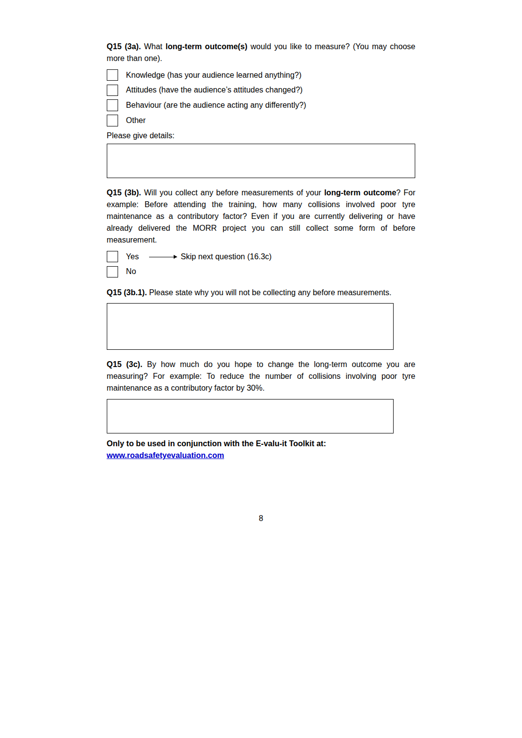Q15 (3a). What long-term outcome(s) would you like to measure? (You may choose more than one).
Knowledge (has your audience learned anything?)
Attitudes (have the audience’s attitudes changed?)
Behaviour (are the audience acting any differently?)
Other
Please give details:
Q15 (3b). Will you collect any before measurements of your long-term outcome? For example: Before attending the training, how many collisions involved poor tyre maintenance as a contributory factor? Even if you are currently delivering or have already delivered the MORR project you can still collect some form of before measurement.
Yes Skip next question (16.3c)
No
Q15 (3b.1). Please state why you will not be collecting any before measurements.
Q15 (3c). By how much do you hope to change the long-term outcome you are measuring? For example: To reduce the number of collisions involving poor tyre maintenance as a contributory factor by 30%.
Only to be used in conjunction with the E-valu-it Toolkit at: www.roadsafetyevaluation.com
8